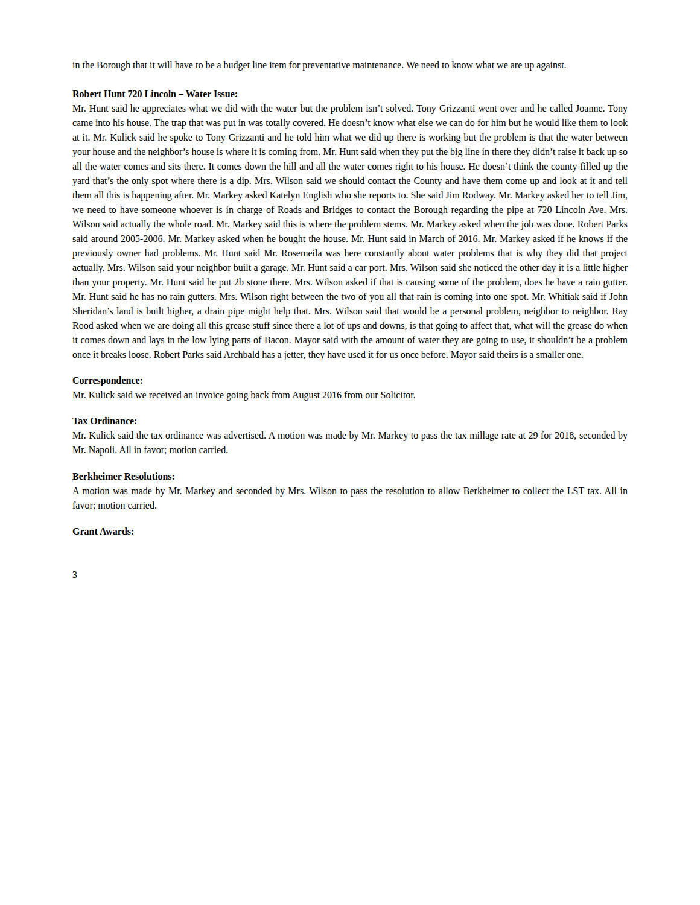in the Borough that it will have to be a budget line item for preventative maintenance. We need to know what we are up against.
Robert Hunt 720 Lincoln – Water Issue:
Mr. Hunt said he appreciates what we did with the water but the problem isn’t solved. Tony Grizzanti went over and he called Joanne. Tony came into his house. The trap that was put in was totally covered. He doesn’t know what else we can do for him but he would like them to look at it. Mr. Kulick said he spoke to Tony Grizzanti and he told him what we did up there is working but the problem is that the water between your house and the neighbor’s house is where it is coming from. Mr. Hunt said when they put the big line in there they didn’t raise it back up so all the water comes and sits there. It comes down the hill and all the water comes right to his house. He doesn’t think the county filled up the yard that’s the only spot where there is a dip. Mrs. Wilson said we should contact the County and have them come up and look at it and tell them all this is happening after. Mr. Markey asked Katelyn English who she reports to. She said Jim Rodway. Mr. Markey asked her to tell Jim, we need to have someone whoever is in charge of Roads and Bridges to contact the Borough regarding the pipe at 720 Lincoln Ave. Mrs. Wilson said actually the whole road. Mr. Markey said this is where the problem stems. Mr. Markey asked when the job was done. Robert Parks said around 2005-2006. Mr. Markey asked when he bought the house. Mr. Hunt said in March of 2016. Mr. Markey asked if he knows if the previously owner had problems. Mr. Hunt said Mr. Rosemeila was here constantly about water problems that is why they did that project actually. Mrs. Wilson said your neighbor built a garage. Mr. Hunt said a car port. Mrs. Wilson said she noticed the other day it is a little higher than your property. Mr. Hunt said he put 2b stone there. Mrs. Wilson asked if that is causing some of the problem, does he have a rain gutter. Mr. Hunt said he has no rain gutters. Mrs. Wilson right between the two of you all that rain is coming into one spot. Mr. Whitiak said if John Sheridan’s land is built higher, a drain pipe might help that. Mrs. Wilson said that would be a personal problem, neighbor to neighbor. Ray Rood asked when we are doing all this grease stuff since there a lot of ups and downs, is that going to affect that, what will the grease do when it comes down and lays in the low lying parts of Bacon. Mayor said with the amount of water they are going to use, it shouldn’t be a problem once it breaks loose. Robert Parks said Archbald has a jetter, they have used it for us once before. Mayor said theirs is a smaller one.
Correspondence:
Mr. Kulick said we received an invoice going back from August 2016 from our Solicitor.
Tax Ordinance:
Mr. Kulick said the tax ordinance was advertised. A motion was made by Mr. Markey to pass the tax millage rate at 29 for 2018, seconded by Mr. Napoli. All in favor; motion carried.
Berkheimer Resolutions:
A motion was made by Mr. Markey and seconded by Mrs. Wilson to pass the resolution to allow Berkheimer to collect the LST tax. All in favor; motion carried.
Grant Awards:
3